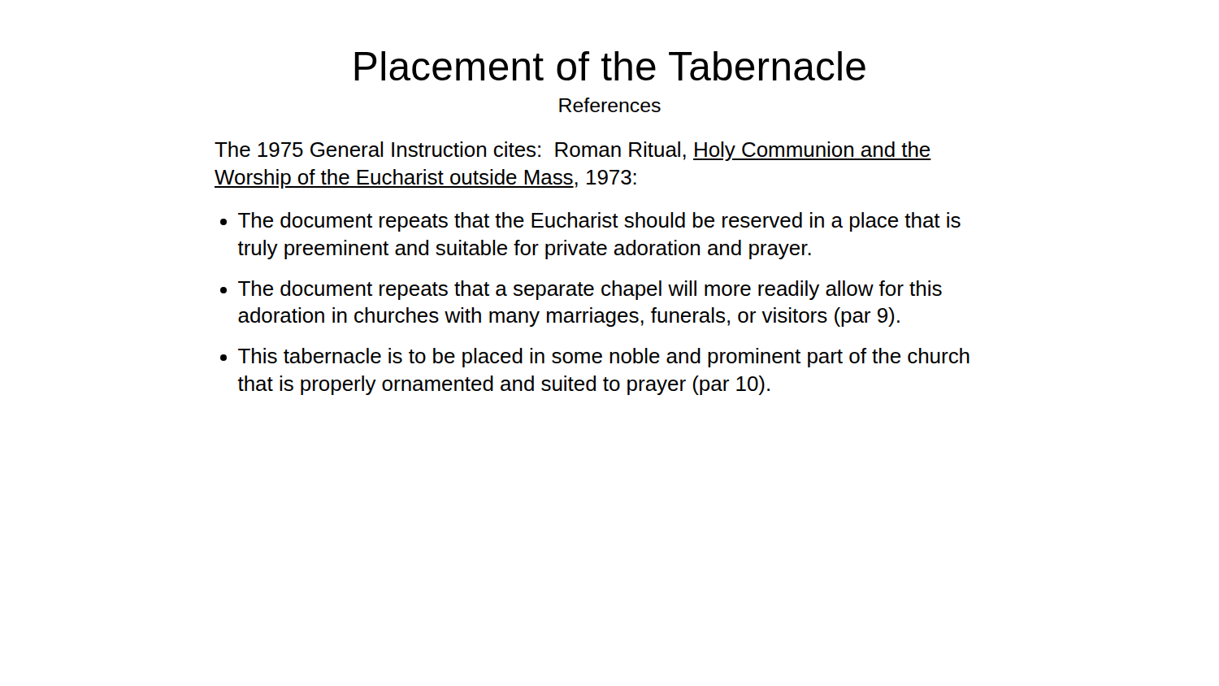Placement of the Tabernacle
References
The 1975 General Instruction cites: Roman Ritual, Holy Communion and the Worship of the Eucharist outside Mass, 1973:
The document repeats that the Eucharist should be reserved in a place that is truly preeminent and suitable for private adoration and prayer.
The document repeats that a separate chapel will more readily allow for this adoration in churches with many marriages, funerals, or visitors (par 9).
This tabernacle is to be placed in some noble and prominent part of the church that is properly ornamented and suited to prayer (par 10).